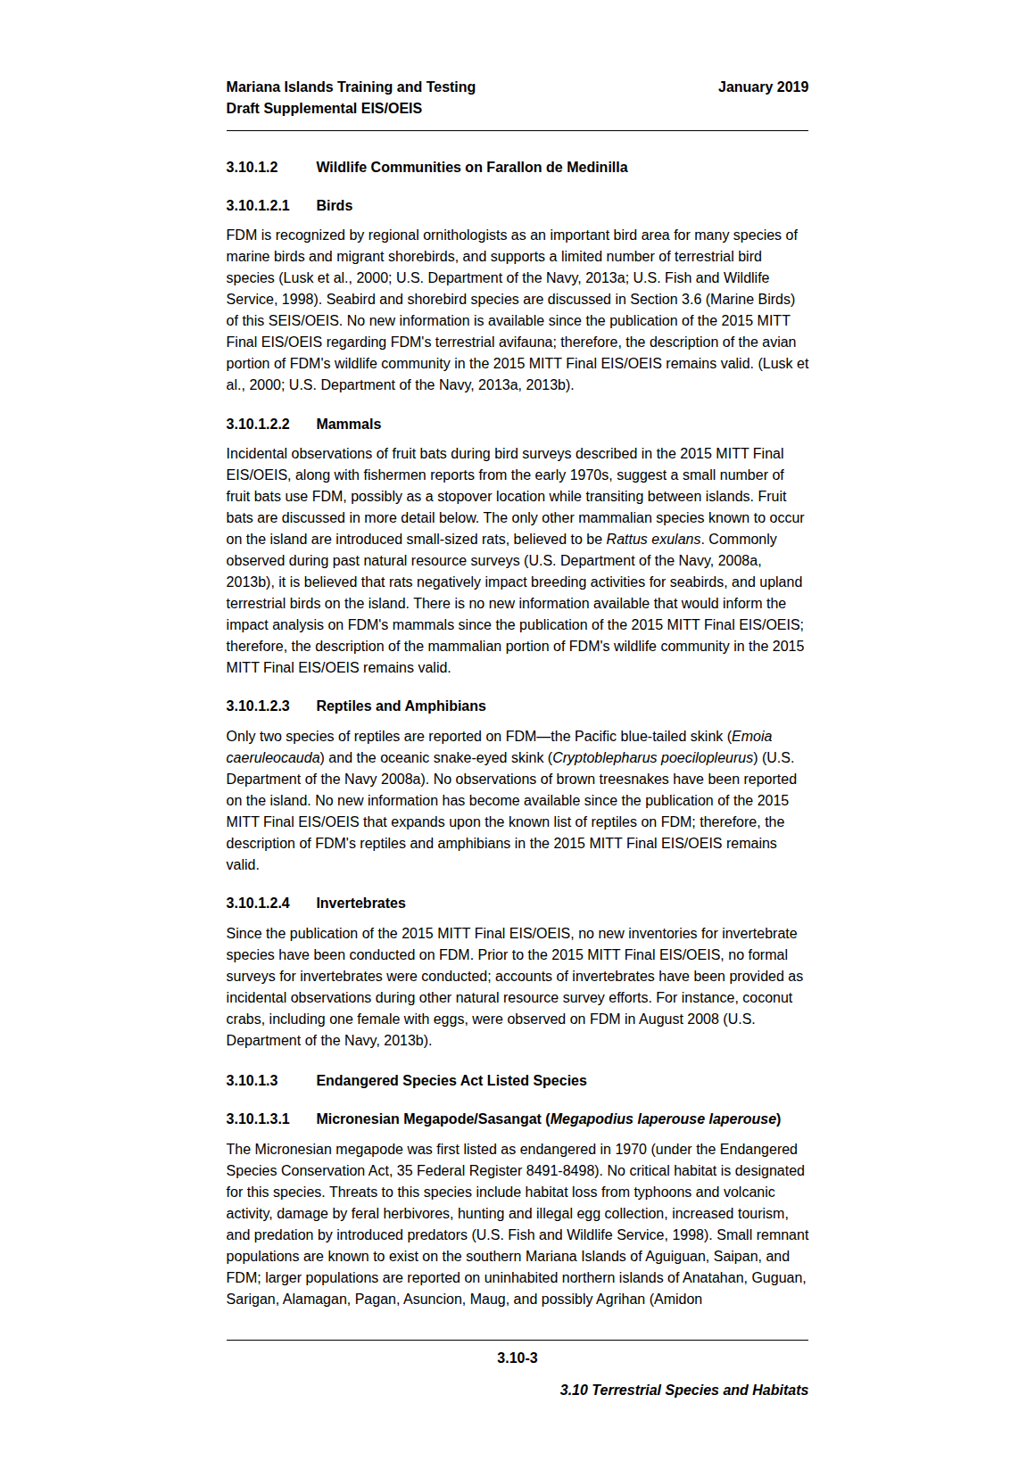Mariana Islands Training and Testing
Draft Supplemental EIS/OEIS
January 2019
3.10.1.2 Wildlife Communities on Farallon de Medinilla
3.10.1.2.1 Birds
FDM is recognized by regional ornithologists as an important bird area for many species of marine birds and migrant shorebirds, and supports a limited number of terrestrial bird species (Lusk et al., 2000; U.S. Department of the Navy, 2013a; U.S. Fish and Wildlife Service, 1998). Seabird and shorebird species are discussed in Section 3.6 (Marine Birds) of this SEIS/OEIS. No new information is available since the publication of the 2015 MITT Final EIS/OEIS regarding FDM's terrestrial avifauna; therefore, the description of the avian portion of FDM's wildlife community in the 2015 MITT Final EIS/OEIS remains valid. (Lusk et al., 2000; U.S. Department of the Navy, 2013a, 2013b).
3.10.1.2.2 Mammals
Incidental observations of fruit bats during bird surveys described in the 2015 MITT Final EIS/OEIS, along with fishermen reports from the early 1970s, suggest a small number of fruit bats use FDM, possibly as a stopover location while transiting between islands. Fruit bats are discussed in more detail below. The only other mammalian species known to occur on the island are introduced small-sized rats, believed to be Rattus exulans. Commonly observed during past natural resource surveys (U.S. Department of the Navy, 2008a, 2013b), it is believed that rats negatively impact breeding activities for seabirds, and upland terrestrial birds on the island. There is no new information available that would inform the impact analysis on FDM's mammals since the publication of the 2015 MITT Final EIS/OEIS; therefore, the description of the mammalian portion of FDM's wildlife community in the 2015 MITT Final EIS/OEIS remains valid.
3.10.1.2.3 Reptiles and Amphibians
Only two species of reptiles are reported on FDM—the Pacific blue-tailed skink (Emoia caeruleocauda) and the oceanic snake-eyed skink (Cryptoblepharus poecilopleurus) (U.S. Department of the Navy 2008a). No observations of brown treesnakes have been reported on the island. No new information has become available since the publication of the 2015 MITT Final EIS/OEIS that expands upon the known list of reptiles on FDM; therefore, the description of FDM's reptiles and amphibians in the 2015 MITT Final EIS/OEIS remains valid.
3.10.1.2.4 Invertebrates
Since the publication of the 2015 MITT Final EIS/OEIS, no new inventories for invertebrate species have been conducted on FDM. Prior to the 2015 MITT Final EIS/OEIS, no formal surveys for invertebrates were conducted; accounts of invertebrates have been provided as incidental observations during other natural resource survey efforts. For instance, coconut crabs, including one female with eggs, were observed on FDM in August 2008 (U.S. Department of the Navy, 2013b).
3.10.1.3 Endangered Species Act Listed Species
3.10.1.3.1 Micronesian Megapode/Sasangat (Megapodius laperouse laperouse)
The Micronesian megapode was first listed as endangered in 1970 (under the Endangered Species Conservation Act, 35 Federal Register 8491-8498). No critical habitat is designated for this species. Threats to this species include habitat loss from typhoons and volcanic activity, damage by feral herbivores, hunting and illegal egg collection, increased tourism, and predation by introduced predators (U.S. Fish and Wildlife Service, 1998). Small remnant populations are known to exist on the southern Mariana Islands of Aguiguan, Saipan, and FDM; larger populations are reported on uninhabited northern islands of Anatahan, Guguan, Sarigan, Alamagan, Pagan, Asuncion, Maug, and possibly Agrihan (Amidon
3.10-3
3.10 Terrestrial Species and Habitats